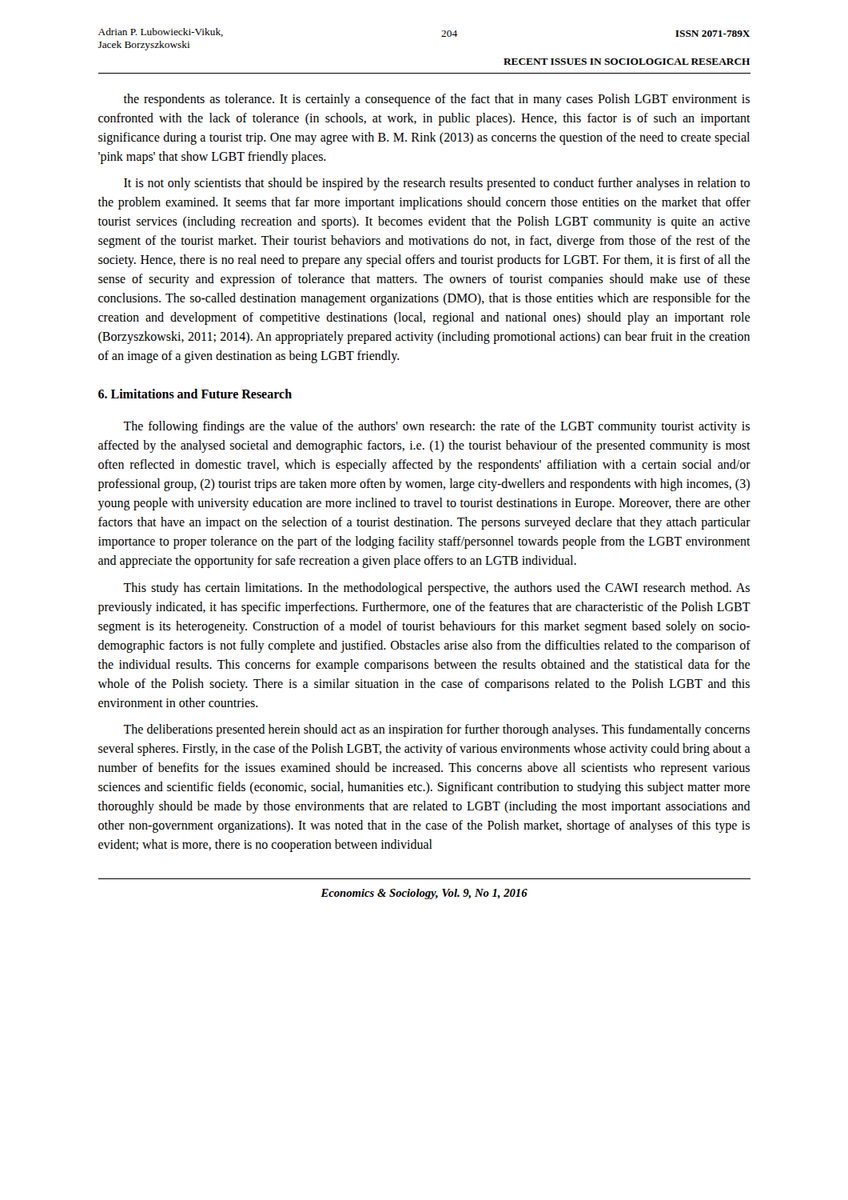Adrian P. Lubowiecki-Vikuk,
Jacek Borzyszkowski
204
ISSN 2071-789X
RECENT ISSUES IN SOCIOLOGICAL RESEARCH
the respondents as tolerance. It is certainly a consequence of the fact that in many cases Polish LGBT environment is confronted with the lack of tolerance (in schools, at work, in public places). Hence, this factor is of such an important significance during a tourist trip. One may agree with B. M. Rink (2013) as concerns the question of the need to create special 'pink maps' that show LGBT friendly places.
It is not only scientists that should be inspired by the research results presented to conduct further analyses in relation to the problem examined. It seems that far more important implications should concern those entities on the market that offer tourist services (including recreation and sports). It becomes evident that the Polish LGBT community is quite an active segment of the tourist market. Their tourist behaviors and motivations do not, in fact, diverge from those of the rest of the society. Hence, there is no real need to prepare any special offers and tourist products for LGBT. For them, it is first of all the sense of security and expression of tolerance that matters. The owners of tourist companies should make use of these conclusions. The so-called destination management organizations (DMO), that is those entities which are responsible for the creation and development of competitive destinations (local, regional and national ones) should play an important role (Borzyszkowski, 2011; 2014). An appropriately prepared activity (including promotional actions) can bear fruit in the creation of an image of a given destination as being LGBT friendly.
6. Limitations and Future Research
The following findings are the value of the authors' own research: the rate of the LGBT community tourist activity is affected by the analysed societal and demographic factors, i.e. (1) the tourist behaviour of the presented community is most often reflected in domestic travel, which is especially affected by the respondents' affiliation with a certain social and/or professional group, (2) tourist trips are taken more often by women, large city-dwellers and respondents with high incomes, (3) young people with university education are more inclined to travel to tourist destinations in Europe. Moreover, there are other factors that have an impact on the selection of a tourist destination. The persons surveyed declare that they attach particular importance to proper tolerance on the part of the lodging facility staff/personnel towards people from the LGBT environment and appreciate the opportunity for safe recreation a given place offers to an LGTB individual.
This study has certain limitations. In the methodological perspective, the authors used the CAWI research method. As previously indicated, it has specific imperfections. Furthermore, one of the features that are characteristic of the Polish LGBT segment is its heterogeneity. Construction of a model of tourist behaviours for this market segment based solely on socio-demographic factors is not fully complete and justified. Obstacles arise also from the difficulties related to the comparison of the individual results. This concerns for example comparisons between the results obtained and the statistical data for the whole of the Polish society. There is a similar situation in the case of comparisons related to the Polish LGBT and this environment in other countries.
The deliberations presented herein should act as an inspiration for further thorough analyses. This fundamentally concerns several spheres. Firstly, in the case of the Polish LGBT, the activity of various environments whose activity could bring about a number of benefits for the issues examined should be increased. This concerns above all scientists who represent various sciences and scientific fields (economic, social, humanities etc.). Significant contribution to studying this subject matter more thoroughly should be made by those environments that are related to LGBT (including the most important associations and other non-government organizations). It was noted that in the case of the Polish market, shortage of analyses of this type is evident; what is more, there is no cooperation between individual
Economics & Sociology, Vol. 9, No 1, 2016